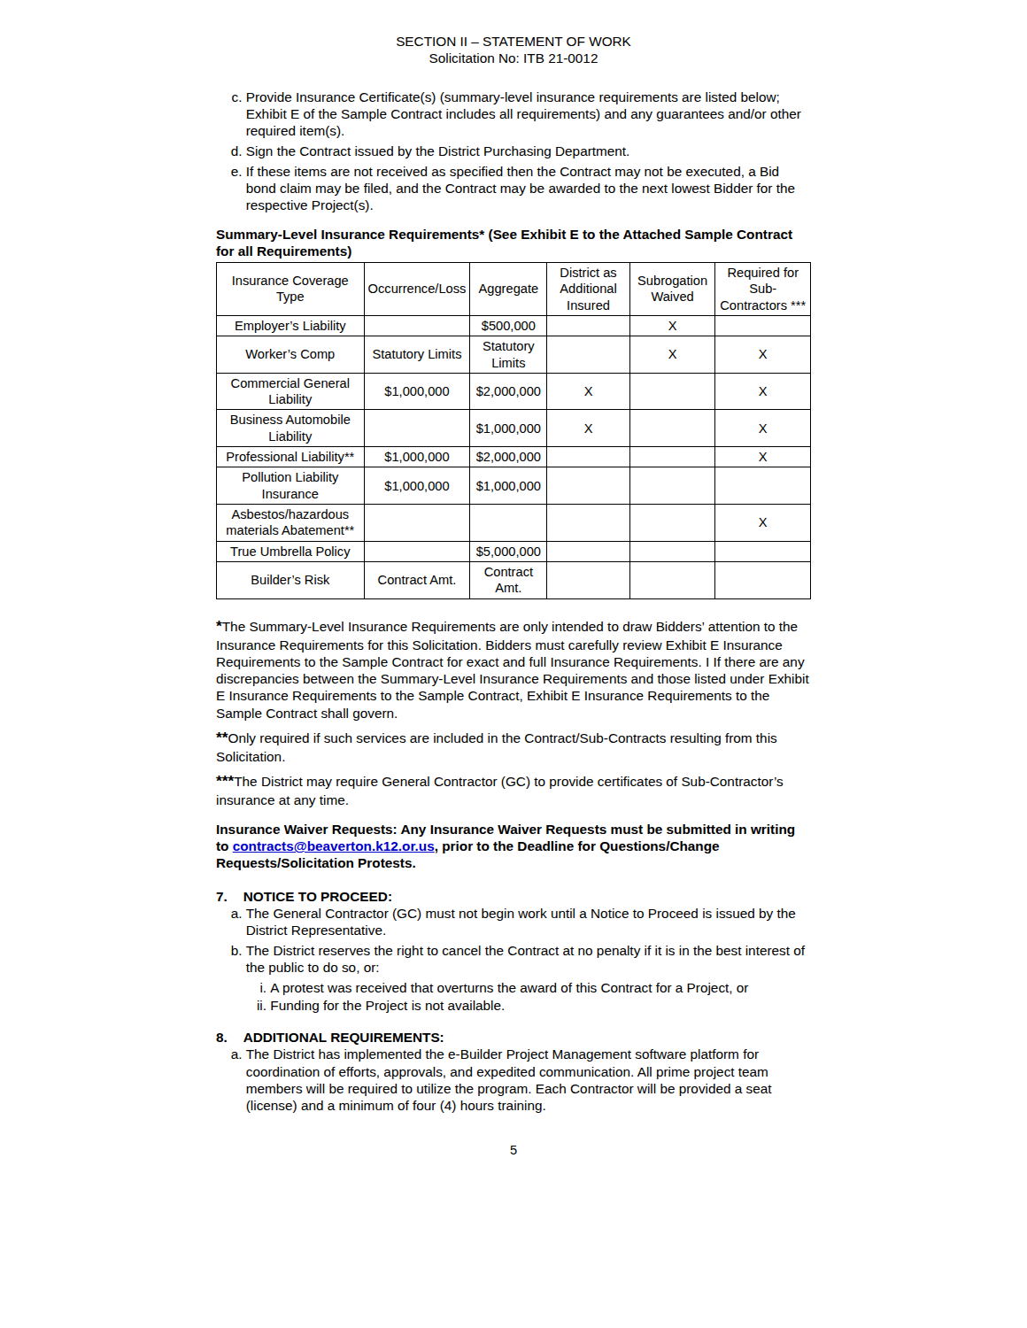SECTION II – STATEMENT OF WORK
Solicitation No: ITB 21-0012
Provide Insurance Certificate(s) (summary-level insurance requirements are listed below; Exhibit E of the Sample Contract includes all requirements) and any guarantees and/or other required item(s).
Sign the Contract issued by the District Purchasing Department.
If these items are not received as specified then the Contract may not be executed, a Bid bond claim may be filed, and the Contract may be awarded to the next lowest Bidder for the respective Project(s).
Summary-Level Insurance Requirements* (See Exhibit E to the Attached Sample Contract for all Requirements)
| Insurance Coverage Type | Occurrence/Loss | Aggregate | District as Additional Insured | Subrogation Waived | Required for Sub-Contractors *** |
| --- | --- | --- | --- | --- | --- |
| Employer’s Liability | | $500,000 | | X | |
| Worker’s Comp | Statutory Limits | Statutory Limits | | X | X |
| Commercial General Liability | $1,000,000 | $2,000,000 | X | | X |
| Business Automobile Liability | | $1,000,000 | X | | X |
| Professional Liability** | $1,000,000 | $2,000,000 | | | X |
| Pollution Liability Insurance | $1,000,000 | $1,000,000 | | | |
| Asbestos/hazardous materials Abatement** | | | | | X |
| True Umbrella Policy | | $5,000,000 | | | |
| Builder’s Risk | Contract Amt. | Contract Amt. | | | |
*The Summary-Level Insurance Requirements are only intended to draw Bidders’ attention to the Insurance Requirements for this Solicitation. Bidders must carefully review Exhibit E Insurance Requirements to the Sample Contract for exact and full Insurance Requirements. I If there are any discrepancies between the Summary-Level Insurance Requirements and those listed under Exhibit E Insurance Requirements to the Sample Contract, Exhibit E Insurance Requirements to the Sample Contract shall govern.
**Only required if such services are included in the Contract/Sub-Contracts resulting from this Solicitation.
***The District may require General Contractor (GC) to provide certificates of Sub-Contractor’s insurance at any time.
Insurance Waiver Requests: Any Insurance Waiver Requests must be submitted in writing to contracts@beaverton.k12.or.us, prior to the Deadline for Questions/Change Requests/Solicitation Protests.
7. NOTICE TO PROCEED:
The General Contractor (GC) must not begin work until a Notice to Proceed is issued by the District Representative.
The District reserves the right to cancel the Contract at no penalty if it is in the best interest of the public to do so, or:
A protest was received that overturns the award of this Contract for a Project, or
Funding for the Project is not available.
8. ADDITIONAL REQUIREMENTS:
The District has implemented the e-Builder Project Management software platform for coordination of efforts, approvals, and expedited communication. All prime project team members will be required to utilize the program. Each Contractor will be provided a seat (license) and a minimum of four (4) hours training.
5